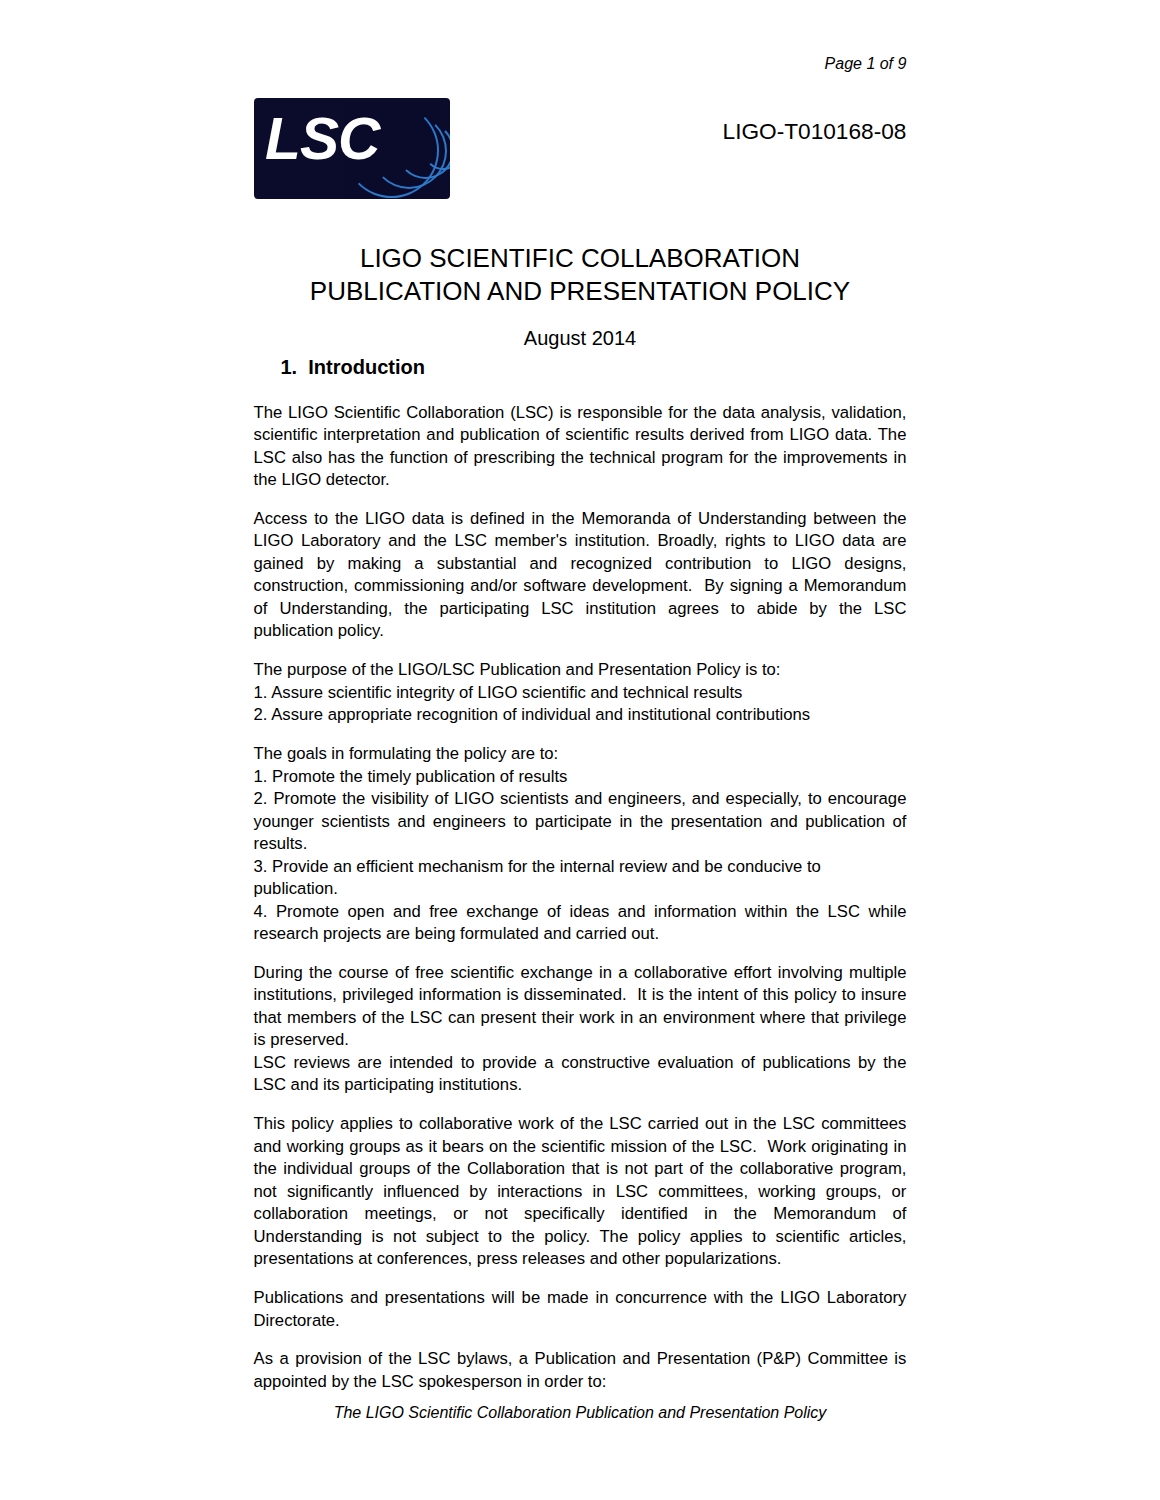Page 1 of 9
LSC
LIGO-T010168-08
LIGO SCIENTIFIC COLLABORATION
PUBLICATION AND PRESENTATION POLICY
August 2014
1. Introduction
The LIGO Scientific Collaboration (LSC) is responsible for the data analysis, validation, scientific interpretation and publication of scientific results derived from LIGO data. The LSC also has the function of prescribing the technical program for the improvements in the LIGO detector.
Access to the LIGO data is defined in the Memoranda of Understanding between the LIGO Laboratory and the LSC member's institution. Broadly, rights to LIGO data are gained by making a substantial and recognized contribution to LIGO designs, construction, commissioning and/or software development. By signing a Memorandum of Understanding, the participating LSC institution agrees to abide by the LSC publication policy.
The purpose of the LIGO/LSC Publication and Presentation Policy is to:
1. Assure scientific integrity of LIGO scientific and technical results
2. Assure appropriate recognition of individual and institutional contributions
The goals in formulating the policy are to:
1. Promote the timely publication of results
2. Promote the visibility of LIGO scientists and engineers, and especially, to encourage younger scientists and engineers to participate in the presentation and publication of results.
3. Provide an efficient mechanism for the internal review and be conducive to publication.
4. Promote open and free exchange of ideas and information within the LSC while research projects are being formulated and carried out.
During the course of free scientific exchange in a collaborative effort involving multiple institutions, privileged information is disseminated. It is the intent of this policy to insure that members of the LSC can present their work in an environment where that privilege is preserved.
LSC reviews are intended to provide a constructive evaluation of publications by the LSC and its participating institutions.
This policy applies to collaborative work of the LSC carried out in the LSC committees and working groups as it bears on the scientific mission of the LSC. Work originating in the individual groups of the Collaboration that is not part of the collaborative program, not significantly influenced by interactions in LSC committees, working groups, or collaboration meetings, or not specifically identified in the Memorandum of Understanding is not subject to the policy. The policy applies to scientific articles, presentations at conferences, press releases and other popularizations.
Publications and presentations will be made in concurrence with the LIGO Laboratory Directorate.
As a provision of the LSC bylaws, a Publication and Presentation (P&P) Committee is appointed by the LSC spokesperson in order to:
The LIGO Scientific Collaboration Publication and Presentation Policy